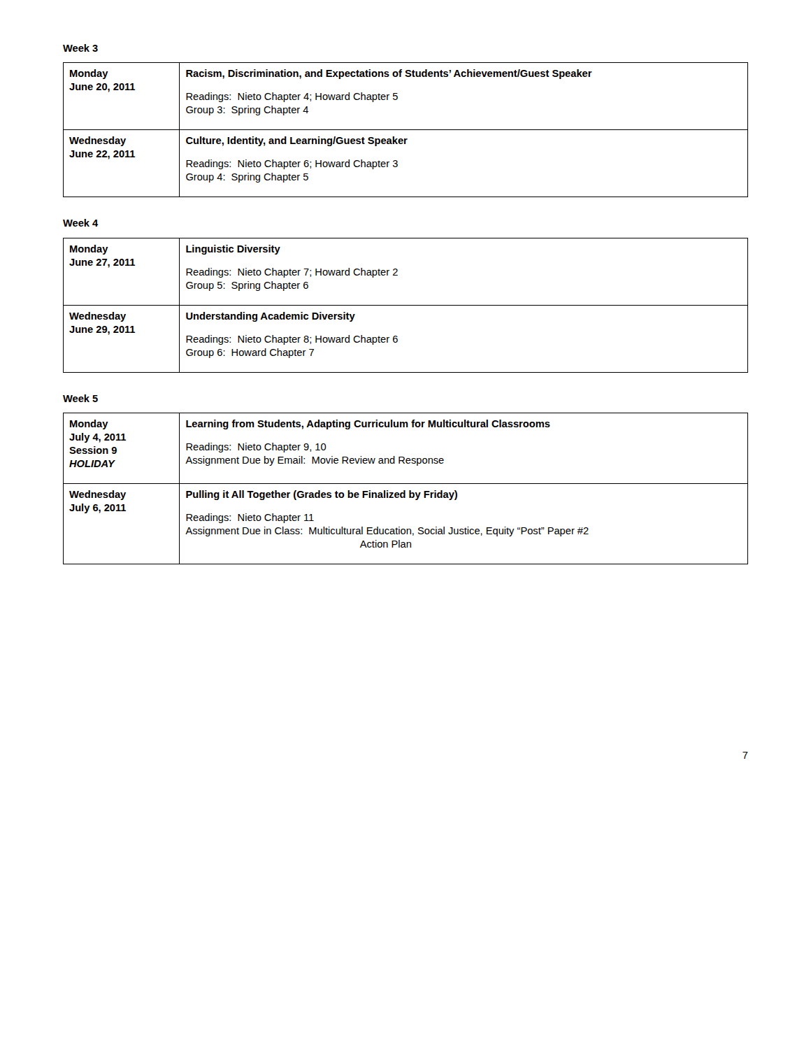Week 3
| Monday June 20, 2011 | Racism, Discrimination, and Expectations of Students’ Achievement/Guest Speaker Readings: Nieto Chapter 4; Howard Chapter 5 Group 3: Spring Chapter 4 |
| Wednesday June 22, 2011 | Culture, Identity, and Learning/Guest Speaker Readings: Nieto Chapter 6; Howard Chapter 3 Group 4: Spring Chapter 5 |
Week 4
| Monday June 27, 2011 | Linguistic Diversity Readings: Nieto Chapter 7; Howard Chapter 2 Group 5: Spring Chapter 6 |
| Wednesday June 29, 2011 | Understanding Academic Diversity Readings: Nieto Chapter 8; Howard Chapter 6 Group 6: Howard Chapter 7 |
Week 5
| Monday July 4, 2011 Session 9 HOLIDAY | Learning from Students, Adapting Curriculum for Multicultural Classrooms Readings: Nieto Chapter 9, 10 Assignment Due by Email: Movie Review and Response |
| Wednesday July 6, 2011 | Pulling it All Together (Grades to be Finalized by Friday) Readings: Nieto Chapter 11 Assignment Due in Class: Multicultural Education, Social Justice, Equity “Post” Paper #2 Action Plan |
7